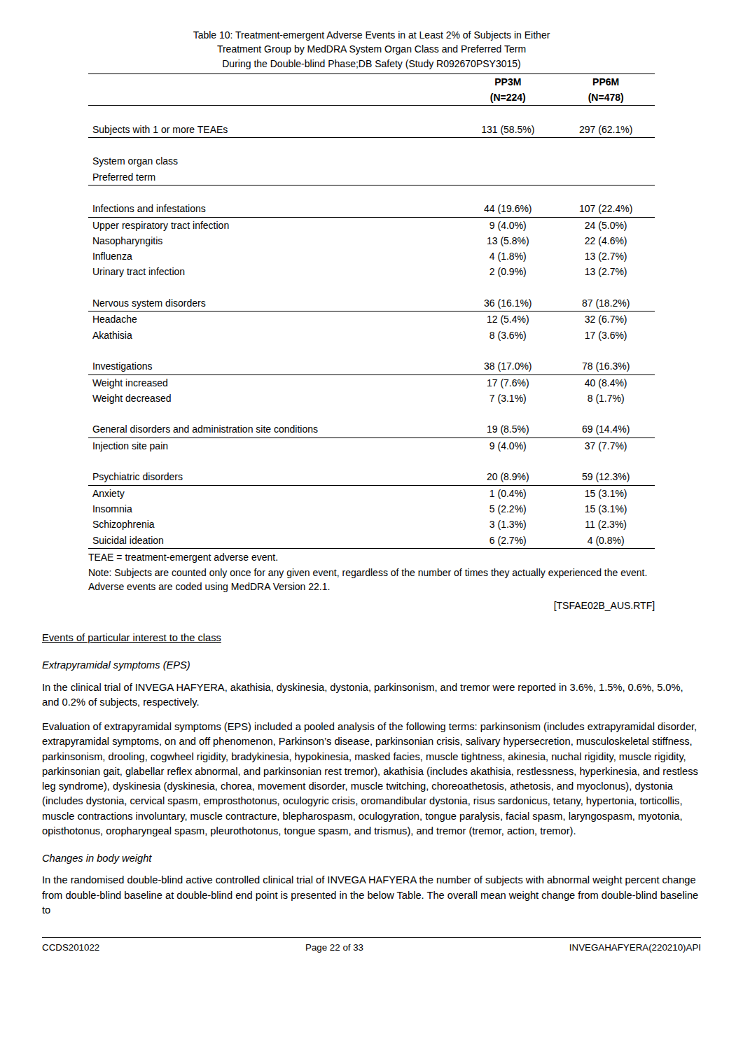Table 10: Treatment-emergent Adverse Events in at Least 2% of Subjects in Either Treatment Group by MedDRA System Organ Class and Preferred Term During the Double-blind Phase;DB Safety (Study R092670PSY3015)
| | PP3M | PP6M |
| --- | --- | --- |
| | (N=224) | (N=478) |
| Subjects with 1 or more TEAEs | 131 (58.5%) | 297 (62.1%) |
| System organ class | | |
| Preferred term | | |
| Infections and infestations | 44 (19.6%) | 107 (22.4%) |
| Upper respiratory tract infection | 9 (4.0%) | 24 (5.0%) |
| Nasopharyngitis | 13 (5.8%) | 22 (4.6%) |
| Influenza | 4 (1.8%) | 13 (2.7%) |
| Urinary tract infection | 2 (0.9%) | 13 (2.7%) |
| Nervous system disorders | 36 (16.1%) | 87 (18.2%) |
| Headache | 12 (5.4%) | 32 (6.7%) |
| Akathisia | 8 (3.6%) | 17 (3.6%) |
| Investigations | 38 (17.0%) | 78 (16.3%) |
| Weight increased | 17 (7.6%) | 40 (8.4%) |
| Weight decreased | 7 (3.1%) | 8 (1.7%) |
| General disorders and administration site conditions | 19 (8.5%) | 69 (14.4%) |
| Injection site pain | 9 (4.0%) | 37 (7.7%) |
| Psychiatric disorders | 20 (8.9%) | 59 (12.3%) |
| Anxiety | 1 (0.4%) | 15 (3.1%) |
| Insomnia | 5 (2.2%) | 15 (3.1%) |
| Schizophrenia | 3 (1.3%) | 11 (2.3%) |
| Suicidal ideation | 6 (2.7%) | 4 (0.8%) |
TEAE = treatment-emergent adverse event.
Note: Subjects are counted only once for any given event, regardless of the number of times they actually experienced the event. Adverse events are coded using MedDRA Version 22.1.
[TSFAE02B_AUS.RTF]
Events of particular interest to the class
Extrapyramidal symptoms (EPS)
In the clinical trial of INVEGA HAFYERA, akathisia, dyskinesia, dystonia, parkinsonism, and tremor were reported in 3.6%, 1.5%, 0.6%, 5.0%, and 0.2% of subjects, respectively.
Evaluation of extrapyramidal symptoms (EPS) included a pooled analysis of the following terms: parkinsonism (includes extrapyramidal disorder, extrapyramidal symptoms, on and off phenomenon, Parkinson’s disease, parkinsonian crisis, salivary hypersecretion, musculoskeletal stiffness, parkinsonism, drooling, cogwheel rigidity, bradykinesia, hypokinesia, masked facies, muscle tightness, akinesia, nuchal rigidity, muscle rigidity, parkinsonian gait, glabellar reflex abnormal, and parkinsonian rest tremor), akathisia (includes akathisia, restlessness, hyperkinesia, and restless leg syndrome), dyskinesia (dyskinesia, chorea, movement disorder, muscle twitching, choreoathetosis, athetosis, and myoclonus), dystonia (includes dystonia, cervical spasm, emprosthotonus, oculogyric crisis, oromandibular dystonia, risus sardonicus, tetany, hypertonia, torticollis, muscle contractions involuntary, muscle contracture, blepharospasm, oculogyration, tongue paralysis, facial spasm, laryngospasm, myotonia, opisthotonus, oropharyngeal spasm, pleurothotonus, tongue spasm, and trismus), and tremor (tremor, action, tremor).
Changes in body weight
In the randomised double-blind active controlled clinical trial of INVEGA HAFYERA the number of subjects with abnormal weight percent change from double-blind baseline at double-blind end point is presented in the below Table. The overall mean weight change from double-blind baseline to
CCDS201022 Page 22 of 33 INVEGAHAFYERA(220210)API